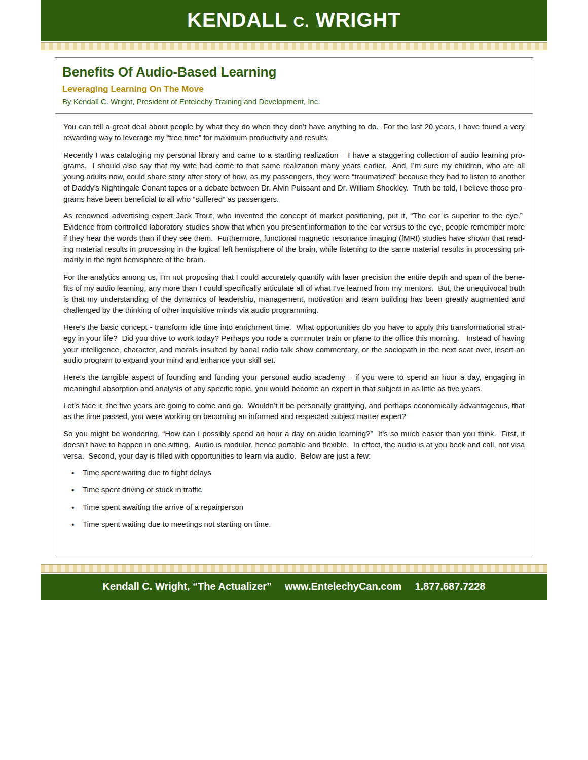Kendall C. Wright
Benefits Of Audio-Based Learning
Leveraging Learning On The Move
By Kendall C. Wright, President of Entelechy Training and Development, Inc.
You can tell a great deal about people by what they do when they don’t have anything to do. For the last 20 years, I have found a very rewarding way to leverage my “free time” for maximum productivity and results.
Recently I was cataloging my personal library and came to a startling realization – I have a staggering collection of audio learning programs. I should also say that my wife had come to that same realization many years earlier. And, I’m sure my children, who are all young adults now, could share story after story of how, as my passengers, they were “traumatized” because they had to listen to another of Daddy’s Nightingale Conant tapes or a debate between Dr. Alvin Puissant and Dr. William Shockley. Truth be told, I believe those programs have been beneficial to all who “suffered” as passengers.
As renowned advertising expert Jack Trout, who invented the concept of market positioning, put it, “The ear is superior to the eye.” Evidence from controlled laboratory studies show that when you present information to the ear versus to the eye, people remember more if they hear the words than if they see them. Furthermore, functional magnetic resonance imaging (fMRI) studies have shown that reading material results in processing in the logical left hemisphere of the brain, while listening to the same material results in processing primarily in the right hemisphere of the brain.
For the analytics among us, I’m not proposing that I could accurately quantify with laser precision the entire depth and span of the benefits of my audio learning, any more than I could specifically articulate all of what I’ve learned from my mentors. But, the unequivocal truth is that my understanding of the dynamics of leadership, management, motivation and team building has been greatly augmented and challenged by the thinking of other inquisitive minds via audio programming.
Here’s the basic concept - transform idle time into enrichment time. What opportunities do you have to apply this transformational strategy in your life? Did you drive to work today? Perhaps you rode a commuter train or plane to the office this morning. Instead of having your intelligence, character, and morals insulted by banal radio talk show commentary, or the sociopath in the next seat over, insert an audio program to expand your mind and enhance your skill set.
Here’s the tangible aspect of founding and funding your personal audio academy – if you were to spend an hour a day, engaging in meaningful absorption and analysis of any specific topic, you would become an expert in that subject in as little as five years.
Let’s face it, the five years are going to come and go. Wouldn’t it be personally gratifying, and perhaps economically advantageous, that as the time passed, you were working on becoming an informed and respected subject matter expert?
So you might be wondering, “How can I possibly spend an hour a day on audio learning?” It’s so much easier than you think. First, it doesn’t have to happen in one sitting. Audio is modular, hence portable and flexible. In effect, the audio is at you beck and call, not visa versa. Second, your day is filled with opportunities to learn via audio. Below are just a few:
Time spent waiting due to flight delays
Time spent driving or stuck in traffic
Time spent awaiting the arrive of a repairperson
Time spent waiting due to meetings not starting on time.
Kendall C. Wright, “The Actualizer” www.EntelechyCan.com 1.877.687.7228